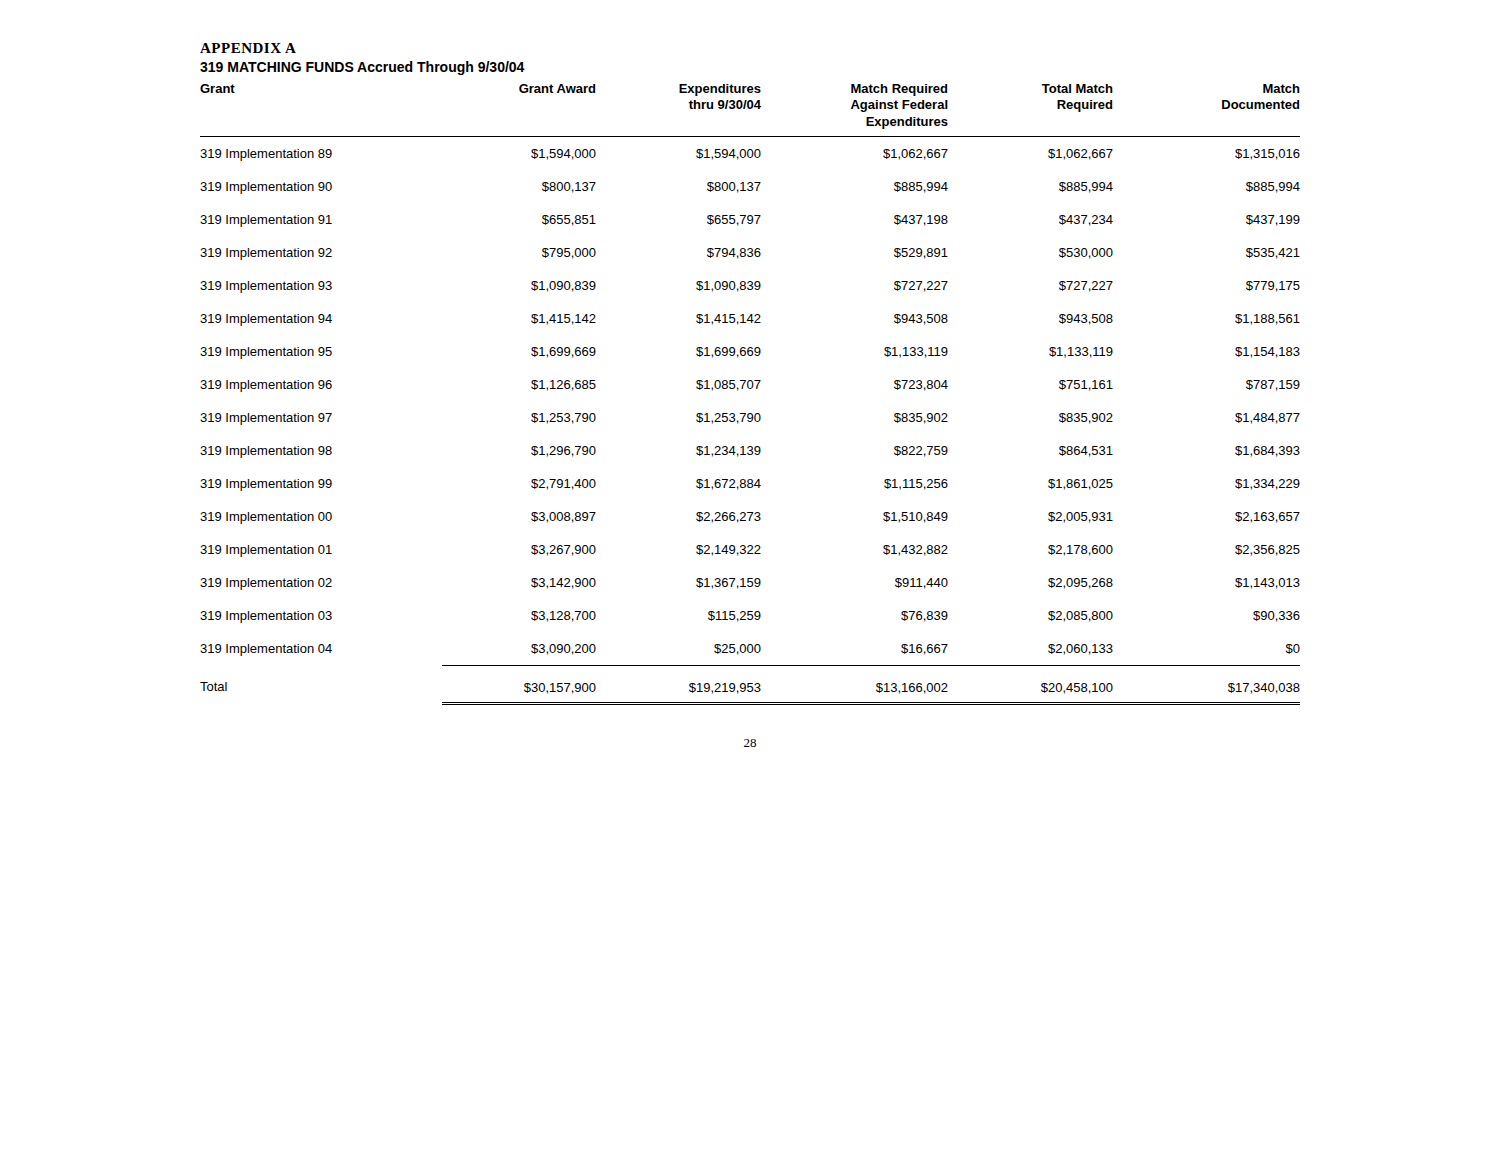APPENDIX A
319 MATCHING FUNDS Accrued Through 9/30/04
| Grant | Grant Award | Expenditures thru 9/30/04 | Match Required Against Federal Expenditures | Total Match Required | Match Documented |
| --- | --- | --- | --- | --- | --- |
| 319 Implementation 89 | $1,594,000 | $1,594,000 | $1,062,667 | $1,062,667 | $1,315,016 |
| 319 Implementation 90 | $800,137 | $800,137 | $885,994 | $885,994 | $885,994 |
| 319 Implementation 91 | $655,851 | $655,797 | $437,198 | $437,234 | $437,199 |
| 319 Implementation 92 | $795,000 | $794,836 | $529,891 | $530,000 | $535,421 |
| 319 Implementation 93 | $1,090,839 | $1,090,839 | $727,227 | $727,227 | $779,175 |
| 319 Implementation 94 | $1,415,142 | $1,415,142 | $943,508 | $943,508 | $1,188,561 |
| 319 Implementation 95 | $1,699,669 | $1,699,669 | $1,133,119 | $1,133,119 | $1,154,183 |
| 319 Implementation 96 | $1,126,685 | $1,085,707 | $723,804 | $751,161 | $787,159 |
| 319 Implementation 97 | $1,253,790 | $1,253,790 | $835,902 | $835,902 | $1,484,877 |
| 319 Implementation 98 | $1,296,790 | $1,234,139 | $822,759 | $864,531 | $1,684,393 |
| 319 Implementation 99 | $2,791,400 | $1,672,884 | $1,115,256 | $1,861,025 | $1,334,229 |
| 319 Implementation 00 | $3,008,897 | $2,266,273 | $1,510,849 | $2,005,931 | $2,163,657 |
| 319 Implementation 01 | $3,267,900 | $2,149,322 | $1,432,882 | $2,178,600 | $2,356,825 |
| 319 Implementation 02 | $3,142,900 | $1,367,159 | $911,440 | $2,095,268 | $1,143,013 |
| 319 Implementation 03 | $3,128,700 | $115,259 | $76,839 | $2,085,800 | $90,336 |
| 319 Implementation 04 | $3,090,200 | $25,000 | $16,667 | $2,060,133 | $0 |
| Total | $30,157,900 | $19,219,953 | $13,166,002 | $20,458,100 | $17,340,038 |
28